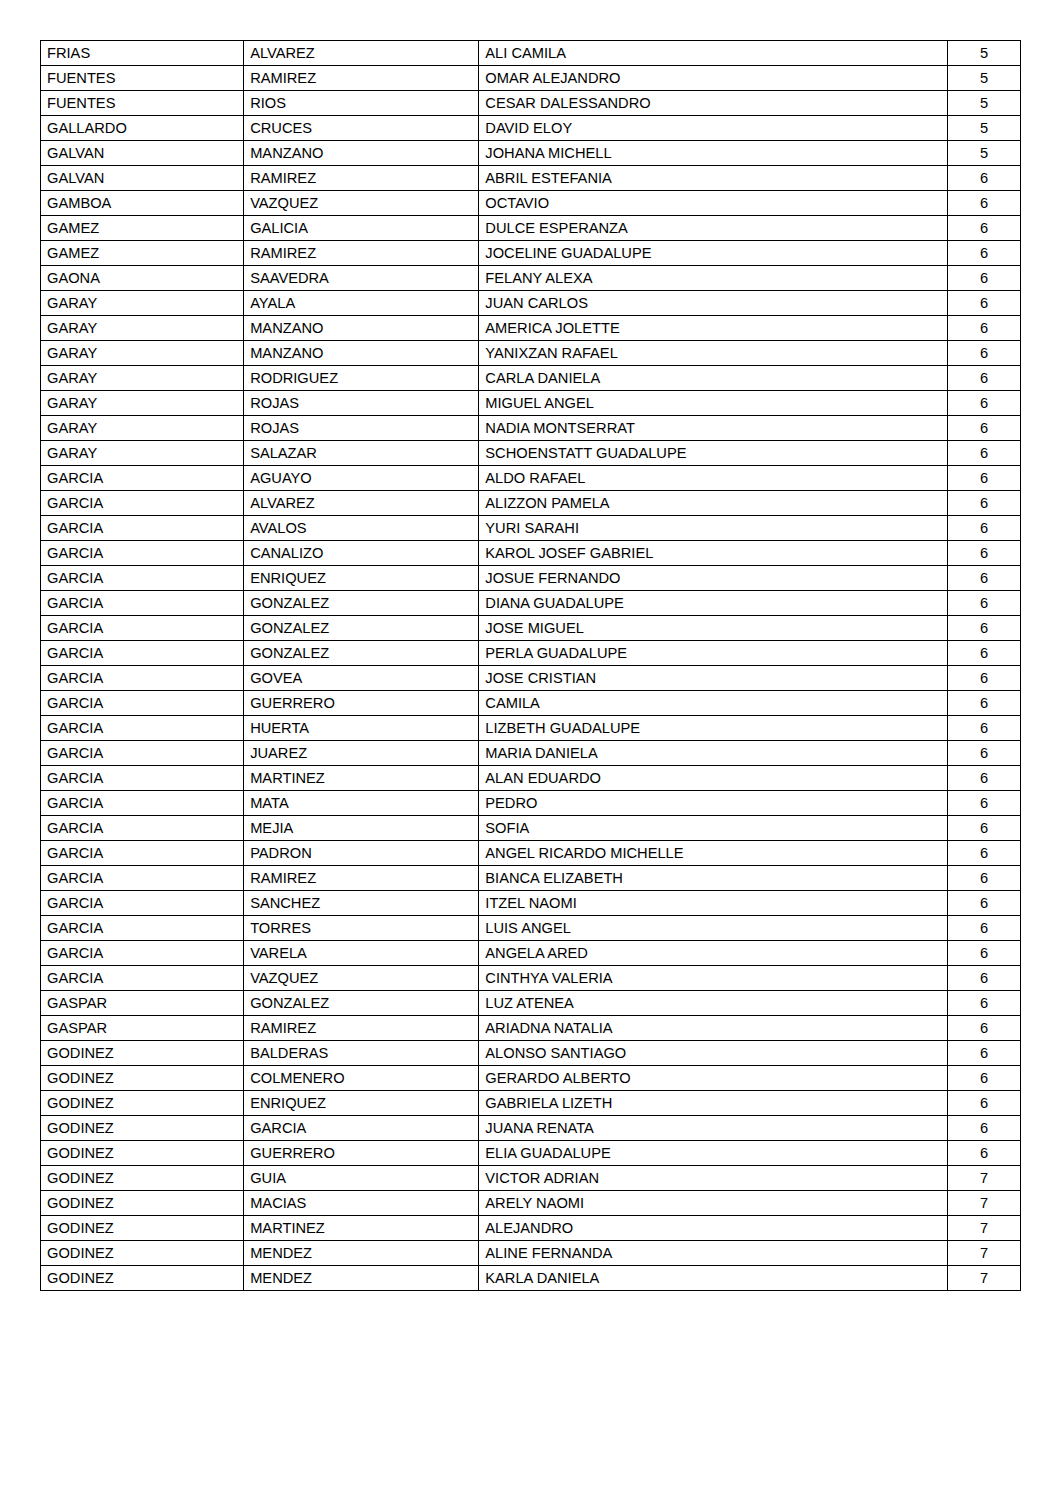| FRIAS | ALVAREZ | ALI CAMILA | 5 |
| FUENTES | RAMIREZ | OMAR ALEJANDRO | 5 |
| FUENTES | RIOS | CESAR DALESSANDRO | 5 |
| GALLARDO | CRUCES | DAVID ELOY | 5 |
| GALVAN | MANZANO | JOHANA MICHELL | 5 |
| GALVAN | RAMIREZ | ABRIL ESTEFANIA | 6 |
| GAMBOA | VAZQUEZ | OCTAVIO | 6 |
| GAMEZ | GALICIA | DULCE ESPERANZA | 6 |
| GAMEZ | RAMIREZ | JOCELINE GUADALUPE | 6 |
| GAONA | SAAVEDRA | FELANY ALEXA | 6 |
| GARAY | AYALA | JUAN CARLOS | 6 |
| GARAY | MANZANO | AMERICA JOLETTE | 6 |
| GARAY | MANZANO | YANIXZAN RAFAEL | 6 |
| GARAY | RODRIGUEZ | CARLA DANIELA | 6 |
| GARAY | ROJAS | MIGUEL ANGEL | 6 |
| GARAY | ROJAS | NADIA MONTSERRAT | 6 |
| GARAY | SALAZAR | SCHOENSTATT GUADALUPE | 6 |
| GARCIA | AGUAYO | ALDO RAFAEL | 6 |
| GARCIA | ALVAREZ | ALIZZON PAMELA | 6 |
| GARCIA | AVALOS | YURI SARAHI | 6 |
| GARCIA | CANALIZO | KAROL JOSEF GABRIEL | 6 |
| GARCIA | ENRIQUEZ | JOSUE FERNANDO | 6 |
| GARCIA | GONZALEZ | DIANA GUADALUPE | 6 |
| GARCIA | GONZALEZ | JOSE MIGUEL | 6 |
| GARCIA | GONZALEZ | PERLA GUADALUPE | 6 |
| GARCIA | GOVEA | JOSE CRISTIAN | 6 |
| GARCIA | GUERRERO | CAMILA | 6 |
| GARCIA | HUERTA | LIZBETH GUADALUPE | 6 |
| GARCIA | JUAREZ | MARIA DANIELA | 6 |
| GARCIA | MARTINEZ | ALAN EDUARDO | 6 |
| GARCIA | MATA | PEDRO | 6 |
| GARCIA | MEJIA | SOFIA | 6 |
| GARCIA | PADRON | ANGEL RICARDO MICHELLE | 6 |
| GARCIA | RAMIREZ | BIANCA ELIZABETH | 6 |
| GARCIA | SANCHEZ | ITZEL NAOMI | 6 |
| GARCIA | TORRES | LUIS ANGEL | 6 |
| GARCIA | VARELA | ANGELA ARED | 6 |
| GARCIA | VAZQUEZ | CINTHYA VALERIA | 6 |
| GASPAR | GONZALEZ | LUZ ATENEA | 6 |
| GASPAR | RAMIREZ | ARIADNA NATALIA | 6 |
| GODINEZ | BALDERAS | ALONSO SANTIAGO | 6 |
| GODINEZ | COLMENERO | GERARDO ALBERTO | 6 |
| GODINEZ | ENRIQUEZ | GABRIELA LIZETH | 6 |
| GODINEZ | GARCIA | JUANA RENATA | 6 |
| GODINEZ | GUERRERO | ELIA GUADALUPE | 6 |
| GODINEZ | GUIA | VICTOR ADRIAN | 7 |
| GODINEZ | MACIAS | ARELY NAOMI | 7 |
| GODINEZ | MARTINEZ | ALEJANDRO | 7 |
| GODINEZ | MENDEZ | ALINE FERNANDA | 7 |
| GODINEZ | MENDEZ | KARLA DANIELA | 7 |